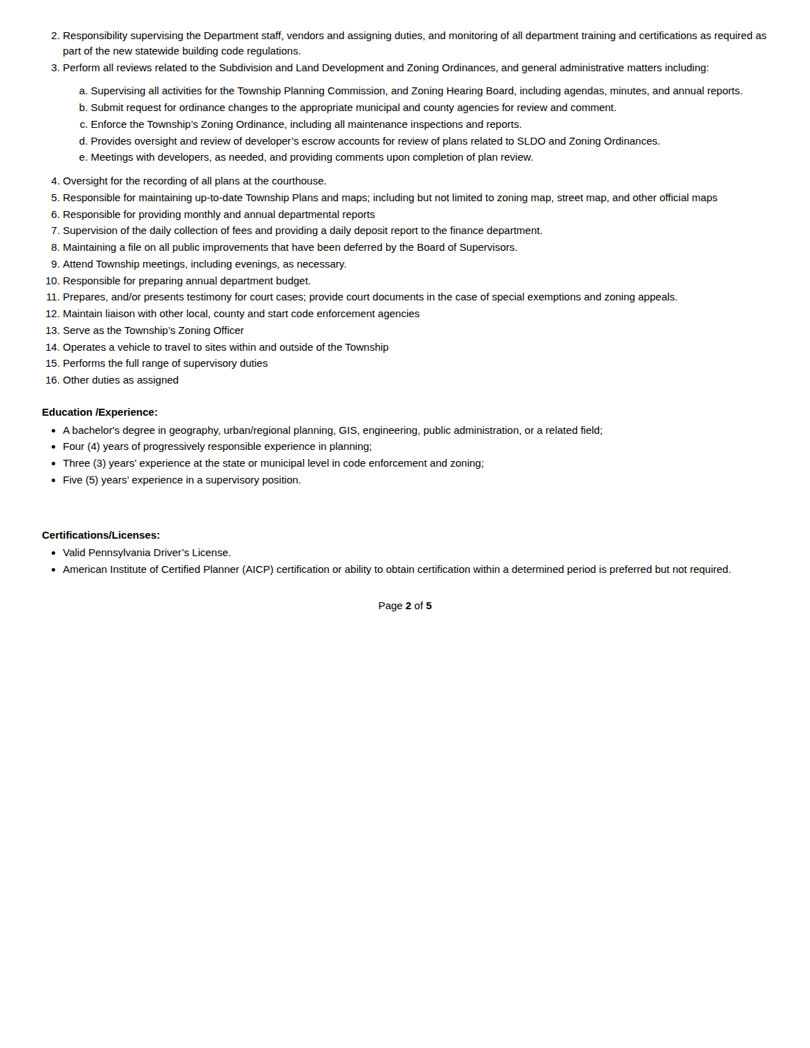Responsibility supervising the Department staff, vendors and assigning duties, and monitoring of all department training and certifications as required as part of the new statewide building code regulations.
Perform all reviews related to the Subdivision and Land Development and Zoning Ordinances, and general administrative matters including:
Supervising all activities for the Township Planning Commission, and Zoning Hearing Board, including agendas, minutes, and annual reports.
Submit request for ordinance changes to the appropriate municipal and county agencies for review and comment.
Enforce the Township’s Zoning Ordinance, including all maintenance inspections and reports.
Provides oversight and review of developer’s escrow accounts for review of plans related to SLDO and Zoning Ordinances.
Meetings with developers, as needed, and providing comments upon completion of plan review.
Oversight for the recording of all plans at the courthouse.
Responsible for maintaining up-to-date Township Plans and maps; including but not limited to zoning map, street map, and other official maps
Responsible for providing monthly and annual departmental reports
Supervision of the daily collection of fees and providing a daily deposit report to the finance department.
Maintaining a file on all public improvements that have been deferred by the Board of Supervisors.
Attend Township meetings, including evenings, as necessary.
Responsible for preparing annual department budget.
Prepares, and/or presents testimony for court cases; provide court documents in the case of special exemptions and zoning appeals.
Maintain liaison with other local, county and start code enforcement agencies
Serve as the Township’s Zoning Officer
Operates a vehicle to travel to sites within and outside of the Township
Performs the full range of supervisory duties
Other duties as assigned
Education /Experience:
A bachelor's degree in geography, urban/regional planning, GIS, engineering, public administration, or a related field;
Four (4) years of progressively responsible experience in planning;
Three (3) years’ experience at the state or municipal level in code enforcement and zoning;
Five (5) years’ experience in a supervisory position.
Certifications/Licenses:
Valid Pennsylvania Driver’s License.
American Institute of Certified Planner (AICP) certification or ability to obtain certification within a determined period is preferred but not required.
Page 2 of 5